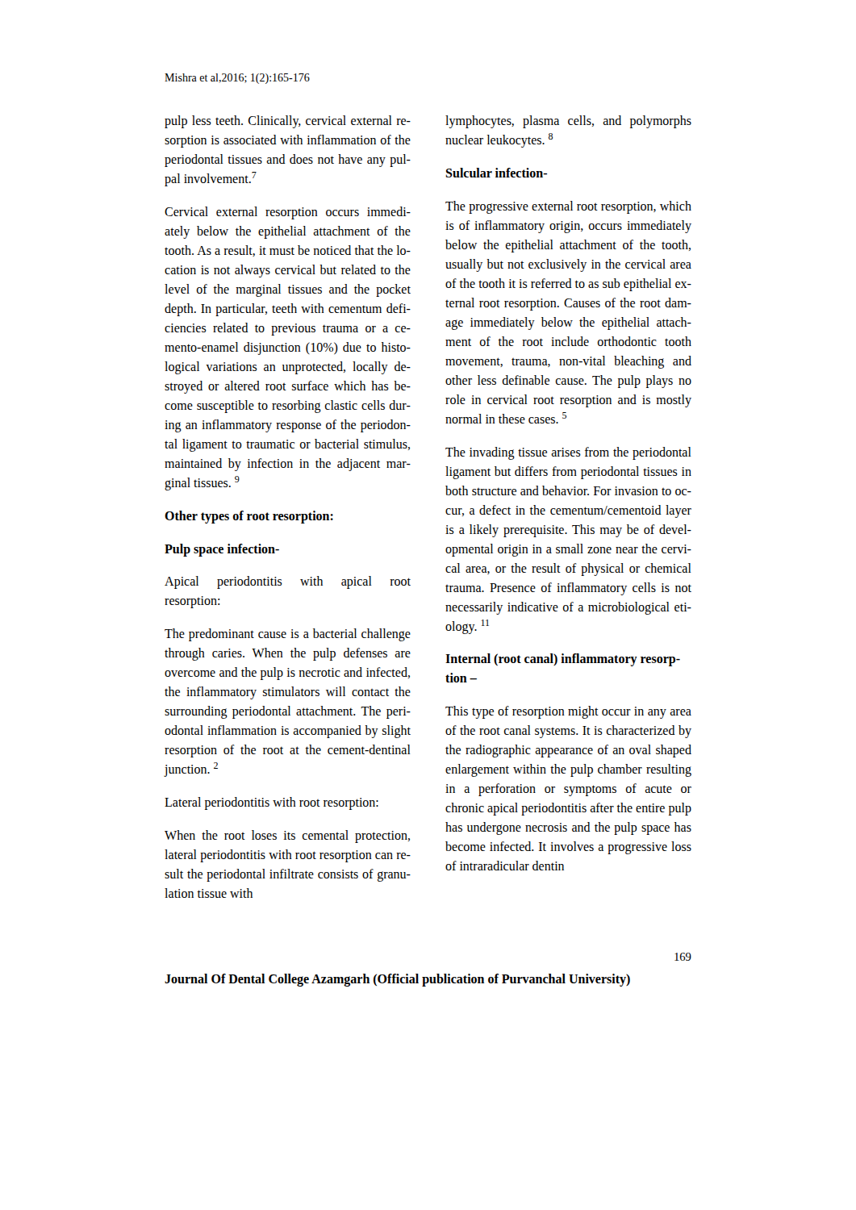Mishra et al,2016; 1(2):165-176
pulp less teeth. Clinically, cervical external resorption is associated with inflammation of the periodontal tissues and does not have any pulpal involvement.7
Cervical external resorption occurs immediately below the epithelial attachment of the tooth. As a result, it must be noticed that the location is not always cervical but related to the level of the marginal tissues and the pocket depth. In particular, teeth with cementum deficiencies related to previous trauma or a cemento-enamel disjunction (10%) due to histological variations an unprotected, locally destroyed or altered root surface which has become susceptible to resorbing clastic cells during an inflammatory response of the periodontal ligament to traumatic or bacterial stimulus, maintained by infection in the adjacent marginal tissues. 9
Other types of root resorption:
Pulp space infection-
Apical periodontitis with apical root resorption:
The predominant cause is a bacterial challenge through caries. When the pulp defenses are overcome and the pulp is necrotic and infected, the inflammatory stimulators will contact the surrounding periodontal attachment. The periodontal inflammation is accompanied by slight resorption of the root at the cement-dentinal junction. 2
Lateral periodontitis with root resorption:
When the root loses its cemental protection, lateral periodontitis with root resorption can result the periodontal infiltrate consists of granulation tissue with
lymphocytes, plasma cells, and polymorphs nuclear leukocytes. 8
Sulcular infection-
The progressive external root resorption, which is of inflammatory origin, occurs immediately below the epithelial attachment of the tooth, usually but not exclusively in the cervical area of the tooth it is referred to as sub epithelial external root resorption. Causes of the root damage immediately below the epithelial attachment of the root include orthodontic tooth movement, trauma, non-vital bleaching and other less definable cause. The pulp plays no role in cervical root resorption and is mostly normal in these cases. 5
The invading tissue arises from the periodontal ligament but differs from periodontal tissues in both structure and behavior. For invasion to occur, a defect in the cementum/cementoid layer is a likely prerequisite. This may be of developmental origin in a small zone near the cervical area, or the result of physical or chemical trauma. Presence of inflammatory cells is not necessarily indicative of a microbiological etiology. 11
Internal (root canal) inflammatory resorption –
This type of resorption might occur in any area of the root canal systems. It is characterized by the radiographic appearance of an oval shaped enlargement within the pulp chamber resulting in a perforation or symptoms of acute or chronic apical periodontitis after the entire pulp has undergone necrosis and the pulp space has become infected. It involves a progressive loss of intraradicular dentin
169
Journal Of Dental College Azamgarh (Official publication of Purvanchal University)